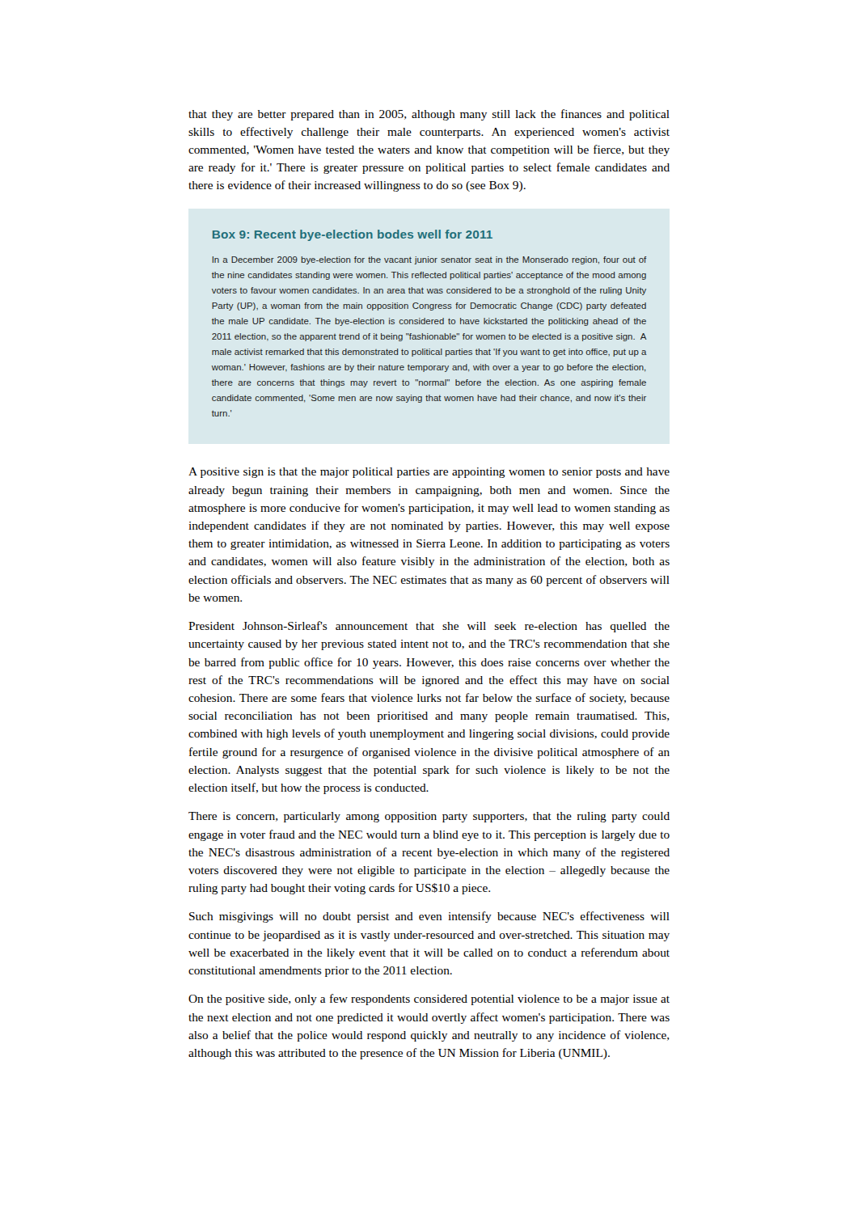that they are better prepared than in 2005, although many still lack the finances and political skills to effectively challenge their male counterparts. An experienced women's activist commented, 'Women have tested the waters and know that competition will be fierce, but they are ready for it.' There is greater pressure on political parties to select female candidates and there is evidence of their increased willingness to do so (see Box 9).
Box 9: Recent bye-election bodes well for 2011
In a December 2009 bye-election for the vacant junior senator seat in the Monserado region, four out of the nine candidates standing were women. This reflected political parties' acceptance of the mood among voters to favour women candidates. In an area that was considered to be a stronghold of the ruling Unity Party (UP), a woman from the main opposition Congress for Democratic Change (CDC) party defeated the male UP candidate. The bye-election is considered to have kickstarted the politicking ahead of the 2011 election, so the apparent trend of it being "fashionable" for women to be elected is a positive sign. A male activist remarked that this demonstrated to political parties that 'If you want to get into office, put up a woman.' However, fashions are by their nature temporary and, with over a year to go before the election, there are concerns that things may revert to "normal" before the election. As one aspiring female candidate commented, 'Some men are now saying that women have had their chance, and now it's their turn.'
A positive sign is that the major political parties are appointing women to senior posts and have already begun training their members in campaigning, both men and women. Since the atmosphere is more conducive for women's participation, it may well lead to women standing as independent candidates if they are not nominated by parties. However, this may well expose them to greater intimidation, as witnessed in Sierra Leone. In addition to participating as voters and candidates, women will also feature visibly in the administration of the election, both as election officials and observers. The NEC estimates that as many as 60 percent of observers will be women.
President Johnson-Sirleaf's announcement that she will seek re-election has quelled the uncertainty caused by her previous stated intent not to, and the TRC's recommendation that she be barred from public office for 10 years. However, this does raise concerns over whether the rest of the TRC's recommendations will be ignored and the effect this may have on social cohesion. There are some fears that violence lurks not far below the surface of society, because social reconciliation has not been prioritised and many people remain traumatised. This, combined with high levels of youth unemployment and lingering social divisions, could provide fertile ground for a resurgence of organised violence in the divisive political atmosphere of an election. Analysts suggest that the potential spark for such violence is likely to be not the election itself, but how the process is conducted.
There is concern, particularly among opposition party supporters, that the ruling party could engage in voter fraud and the NEC would turn a blind eye to it. This perception is largely due to the NEC's disastrous administration of a recent bye-election in which many of the registered voters discovered they were not eligible to participate in the election – allegedly because the ruling party had bought their voting cards for US$10 a piece.
Such misgivings will no doubt persist and even intensify because NEC's effectiveness will continue to be jeopardised as it is vastly under-resourced and over-stretched. This situation may well be exacerbated in the likely event that it will be called on to conduct a referendum about constitutional amendments prior to the 2011 election.
On the positive side, only a few respondents considered potential violence to be a major issue at the next election and not one predicted it would overtly affect women's participation. There was also a belief that the police would respond quickly and neutrally to any incidence of violence, although this was attributed to the presence of the UN Mission for Liberia (UNMIL).